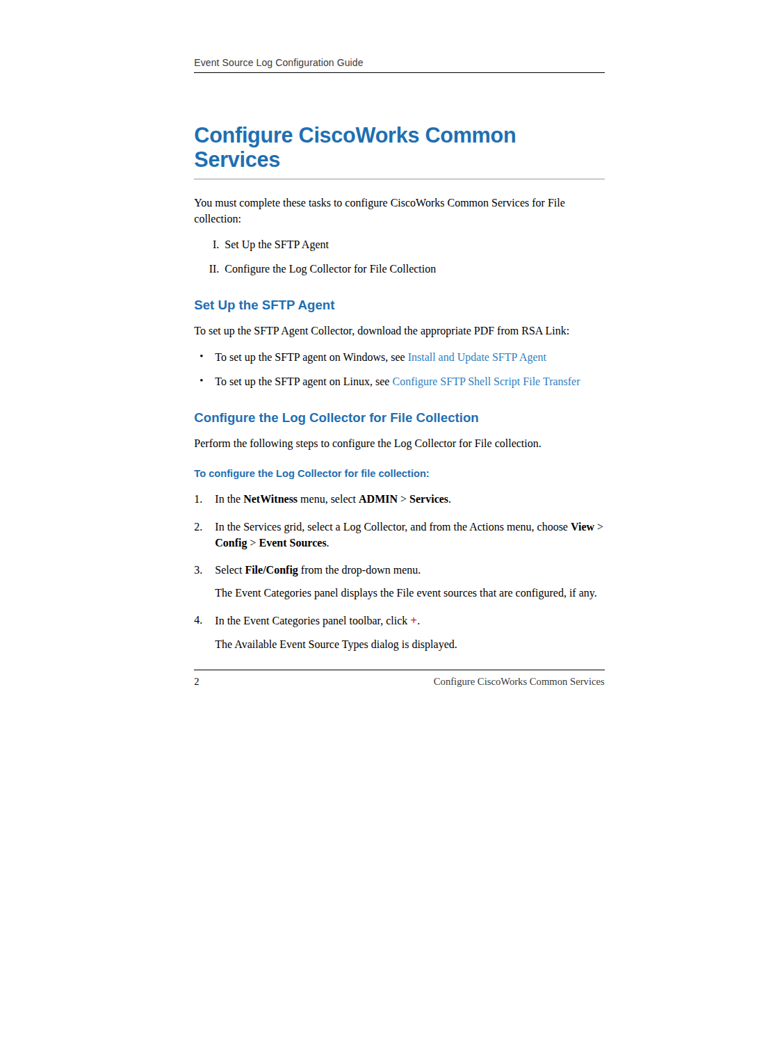Event Source Log Configuration Guide
Configure CiscoWorks Common Services
You must complete these tasks to configure CiscoWorks Common Services for File collection:
Set Up the SFTP Agent
Configure the Log Collector for File Collection
Set Up the SFTP Agent
To set up the SFTP Agent Collector, download the appropriate PDF from RSA Link:
To set up the SFTP agent on Windows, see Install and Update SFTP Agent
To set up the SFTP agent on Linux, see Configure SFTP Shell Script File Transfer
Configure the Log Collector for File Collection
Perform the following steps to configure the Log Collector for File collection.
To configure the Log Collector for file collection:
In the NetWitness menu, select ADMIN > Services.
In the Services grid, select a Log Collector, and from the Actions menu, choose View > Config > Event Sources.
Select File/Config from the drop-down menu.
The Event Categories panel displays the File event sources that are configured, if any.
In the Event Categories panel toolbar, click +.
The Available Event Source Types dialog is displayed.
2 Configure CiscoWorks Common Services